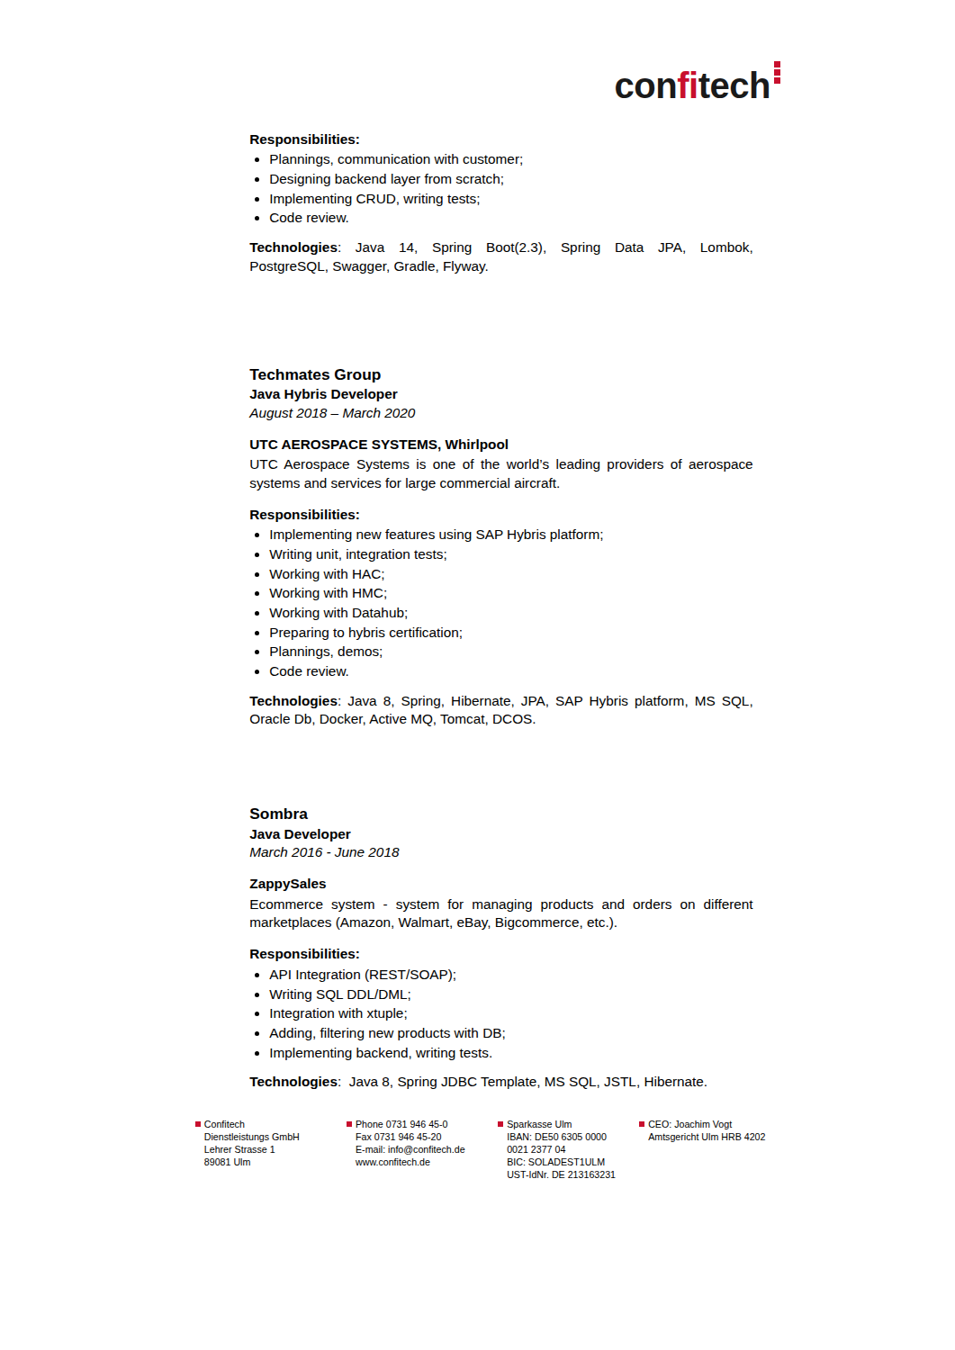confitech
Responsibilities:
Plannings, communication with customer;
Designing backend layer from scratch;
Implementing CRUD, writing tests;
Code review.
Technologies: Java 14, Spring Boot(2.3), Spring Data JPA, Lombok, PostgreSQL, Swagger, Gradle, Flyway.
Techmates Group
Java Hybris Developer
August 2018 – March 2020
UTC AEROSPACE SYSTEMS, Whirlpool
UTC Aerospace Systems is one of the world’s leading providers of aerospace systems and services for large commercial aircraft.
Responsibilities:
Implementing new features using SAP Hybris platform;
Writing unit, integration tests;
Working with HAC;
Working with HMC;
Working with Datahub;
Preparing to hybris certification;
Plannings, demos;
Code review.
Technologies: Java 8, Spring, Hibernate, JPA, SAP Hybris platform, MS SQL, Oracle Db, Docker, Active MQ, Tomcat, DCOS.
Sombra
Java Developer
March 2016 - June 2018
ZappySales
Ecommerce system - system for managing products and orders on different marketplaces (Amazon, Walmart, eBay, Bigcommerce, etc.).
Responsibilities:
API Integration (REST/SOAP);
Writing SQL DDL/DML;
Integration with xtuple;
Adding, filtering new products with DB;
Implementing backend, writing tests.
Technologies: Java 8, Spring JDBC Template, MS SQL, JSTL, Hibernate.
Confitech
Dienstleistungs GmbH
Lehrer Strasse 1
89081 Ulm
Phone 0731 946 45-0
Fax 0731 946 45-20
E-mail: info@confitech.de
www.confitech.de
Sparkasse Ulm
IBAN: DE50 6305 0000
0021 2377 04
BIC: SOLADEST1ULM
UST-IdNr. DE 213163231
CEO: Joachim Vogt
Amtsgericht Ulm HRB 4202